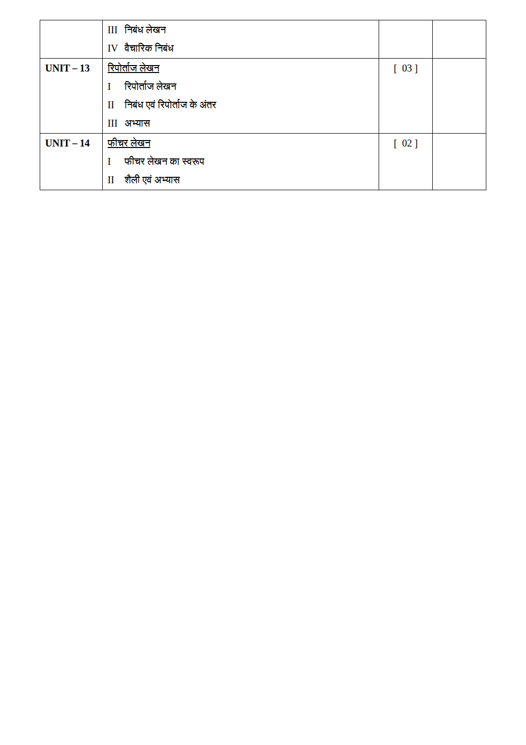| | III निबंध लेखन IV वैचारिक निबंध | | |
| UNIT – 13 | रिपोर्ताज लेखन I रिपोर्ताज लेखन II निबंध एवं रिपोर्ताज के अंतर III अभ्यास | [ 03 ] | |
| UNIT – 14 | फीचर लेखन I फीचर लेखन का स्वरूप II शैली एवं अभ्यास | [ 02 ] | |